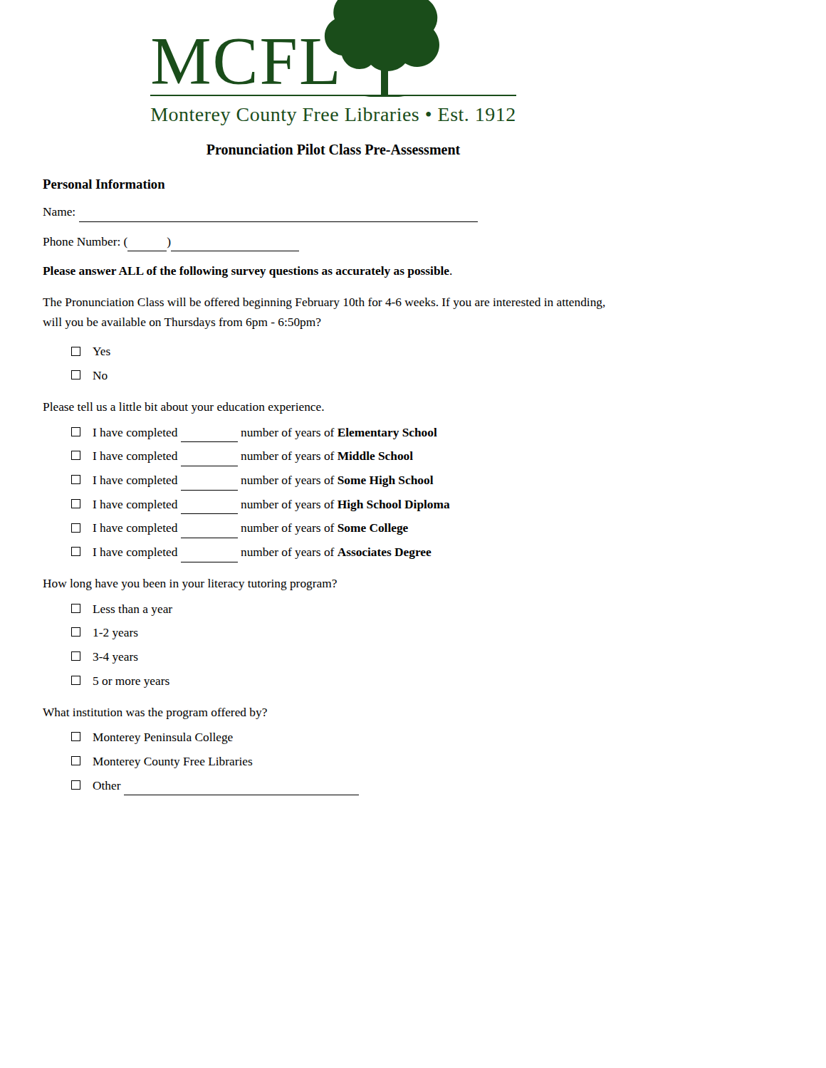MCFL
Monterey County Free Libraries • Est. 1912
Pronunciation Pilot Class Pre-Assessment
Personal Information
Name:
Phone Number: ( )
Please answer ALL of the following survey questions as accurately as possible.
The Pronunciation Class will be offered beginning February 10th for 4-6 weeks. If you are interested in attending, will you be available on Thursdays from 6pm - 6:50pm?
Yes
No
Please tell us a little bit about your education experience.
I have completed number of years of Elementary School
I have completed number of years of Middle School
I have completed number of years of Some High School
I have completed number of years of High School Diploma
I have completed number of years of Some College
I have completed number of years of Associates Degree
How long have you been in your literacy tutoring program?
Less than a year
1-2 years
3-4 years
5 or more years
What institution was the program offered by?
Monterey Peninsula College
Monterey County Free Libraries
Other